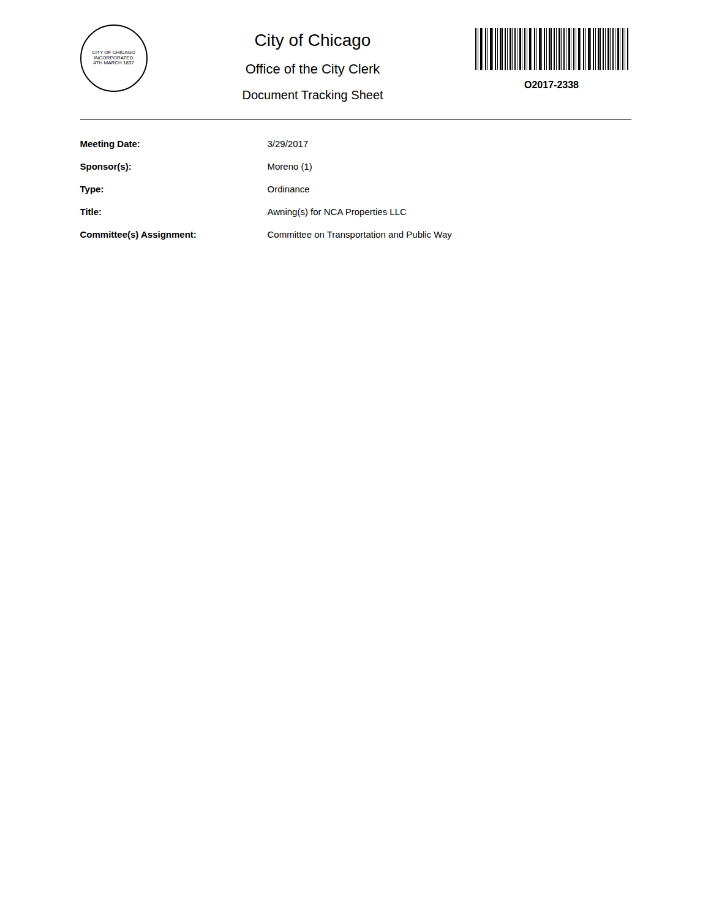CITY OF CHICAGO
INCORPORATED
4TH MARCH 1837
City of Chicago
Office of the City Clerk
Document Tracking Sheet
O2017-2338
| Meeting Date: | 3/29/2017 |
| Sponsor(s): | Moreno (1) |
| Type: | Ordinance |
| Title: | Awning(s) for NCA Properties LLC |
| Committee(s) Assignment: | Committee on Transportation and Public Way |